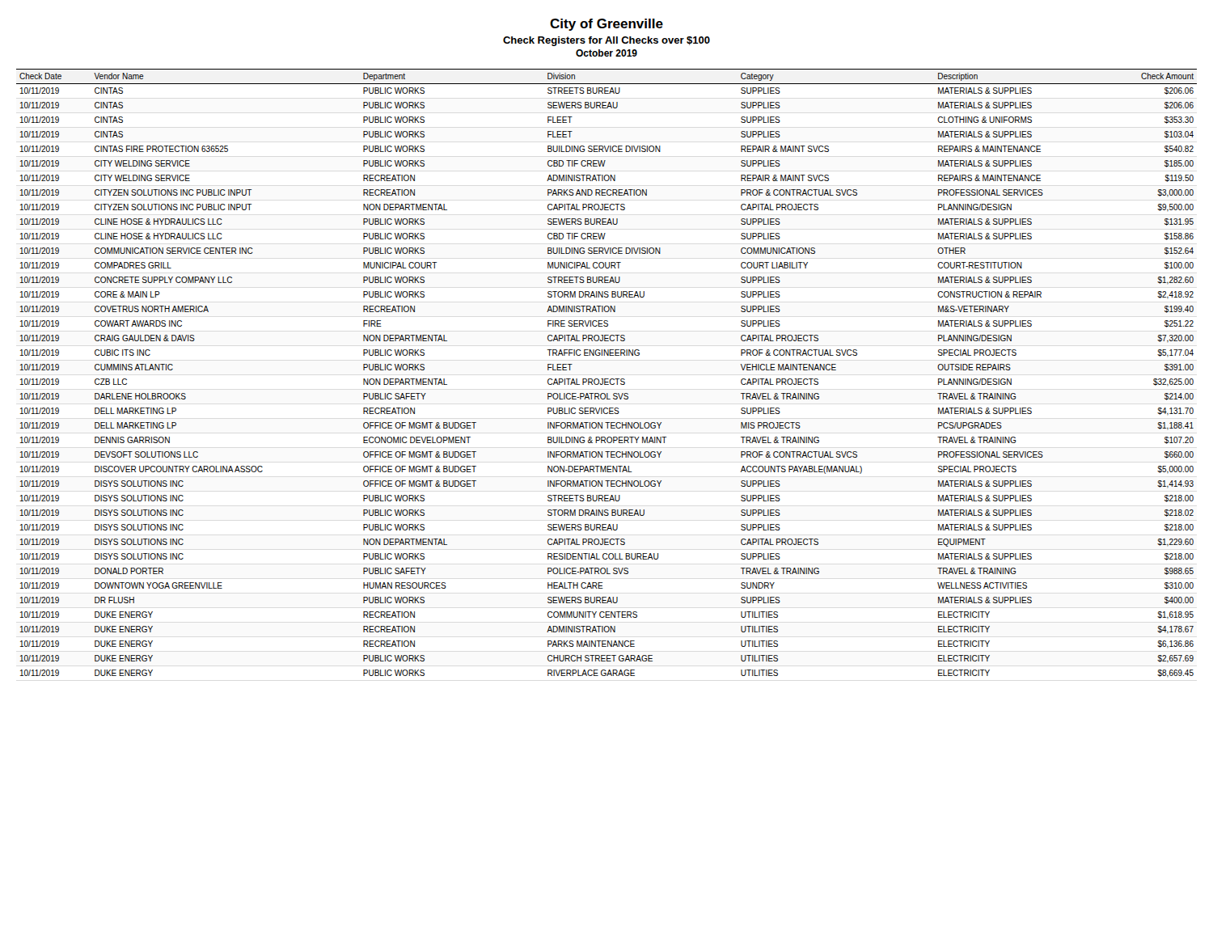City of Greenville
Check Registers for All Checks over $100
October 2019
| Check Date | Vendor Name | Department | Division | Category | Description | Check Amount |
| --- | --- | --- | --- | --- | --- | --- |
| 10/11/2019 | CINTAS | PUBLIC WORKS | STREETS BUREAU | SUPPLIES | MATERIALS & SUPPLIES | $206.06 |
| 10/11/2019 | CINTAS | PUBLIC WORKS | SEWERS BUREAU | SUPPLIES | MATERIALS & SUPPLIES | $206.06 |
| 10/11/2019 | CINTAS | PUBLIC WORKS | FLEET | SUPPLIES | CLOTHING & UNIFORMS | $353.30 |
| 10/11/2019 | CINTAS | PUBLIC WORKS | FLEET | SUPPLIES | MATERIALS & SUPPLIES | $103.04 |
| 10/11/2019 | CINTAS FIRE PROTECTION 636525 | PUBLIC WORKS | BUILDING SERVICE DIVISION | REPAIR & MAINT SVCS | REPAIRS & MAINTENANCE | $540.82 |
| 10/11/2019 | CITY WELDING SERVICE | PUBLIC WORKS | CBD TIF CREW | SUPPLIES | MATERIALS & SUPPLIES | $185.00 |
| 10/11/2019 | CITY WELDING SERVICE | RECREATION | ADMINISTRATION | REPAIR & MAINT SVCS | REPAIRS & MAINTENANCE | $119.50 |
| 10/11/2019 | CITYZEN SOLUTIONS INC PUBLIC INPUT | RECREATION | PARKS AND RECREATION | PROF & CONTRACTUAL SVCS | PROFESSIONAL SERVICES | $3,000.00 |
| 10/11/2019 | CITYZEN SOLUTIONS INC PUBLIC INPUT | NON DEPARTMENTAL | CAPITAL PROJECTS | CAPITAL PROJECTS | PLANNING/DESIGN | $9,500.00 |
| 10/11/2019 | CLINE HOSE & HYDRAULICS LLC | PUBLIC WORKS | SEWERS BUREAU | SUPPLIES | MATERIALS & SUPPLIES | $131.95 |
| 10/11/2019 | CLINE HOSE & HYDRAULICS LLC | PUBLIC WORKS | CBD TIF CREW | SUPPLIES | MATERIALS & SUPPLIES | $158.86 |
| 10/11/2019 | COMMUNICATION SERVICE CENTER INC | PUBLIC WORKS | BUILDING SERVICE DIVISION | COMMUNICATIONS | OTHER | $152.64 |
| 10/11/2019 | COMPADRES GRILL | MUNICIPAL COURT | MUNICIPAL COURT | COURT LIABILITY | COURT-RESTITUTION | $100.00 |
| 10/11/2019 | CONCRETE SUPPLY COMPANY LLC | PUBLIC WORKS | STREETS BUREAU | SUPPLIES | MATERIALS & SUPPLIES | $1,282.60 |
| 10/11/2019 | CORE & MAIN LP | PUBLIC WORKS | STORM DRAINS BUREAU | SUPPLIES | CONSTRUCTION & REPAIR | $2,418.92 |
| 10/11/2019 | COVETRUS NORTH AMERICA | RECREATION | ADMINISTRATION | SUPPLIES | M&S-VETERINARY | $199.40 |
| 10/11/2019 | COWART AWARDS INC | FIRE | FIRE SERVICES | SUPPLIES | MATERIALS & SUPPLIES | $251.22 |
| 10/11/2019 | CRAIG GAULDEN & DAVIS | NON DEPARTMENTAL | CAPITAL PROJECTS | CAPITAL PROJECTS | PLANNING/DESIGN | $7,320.00 |
| 10/11/2019 | CUBIC ITS INC | PUBLIC WORKS | TRAFFIC ENGINEERING | PROF & CONTRACTUAL SVCS | SPECIAL PROJECTS | $5,177.04 |
| 10/11/2019 | CUMMINS ATLANTIC | PUBLIC WORKS | FLEET | VEHICLE MAINTENANCE | OUTSIDE REPAIRS | $391.00 |
| 10/11/2019 | CZB LLC | NON DEPARTMENTAL | CAPITAL PROJECTS | CAPITAL PROJECTS | PLANNING/DESIGN | $32,625.00 |
| 10/11/2019 | DARLENE HOLBROOKS | PUBLIC SAFETY | POLICE-PATROL SVS | TRAVEL & TRAINING | TRAVEL & TRAINING | $214.00 |
| 10/11/2019 | DELL MARKETING LP | RECREATION | PUBLIC SERVICES | SUPPLIES | MATERIALS & SUPPLIES | $4,131.70 |
| 10/11/2019 | DELL MARKETING LP | OFFICE OF MGMT & BUDGET | INFORMATION TECHNOLOGY | MIS PROJECTS | PCS/UPGRADES | $1,188.41 |
| 10/11/2019 | DENNIS GARRISON | ECONOMIC DEVELOPMENT | BUILDING & PROPERTY MAINT | TRAVEL & TRAINING | TRAVEL & TRAINING | $107.20 |
| 10/11/2019 | DEVSOFT SOLUTIONS LLC | OFFICE OF MGMT & BUDGET | INFORMATION TECHNOLOGY | PROF & CONTRACTUAL SVCS | PROFESSIONAL SERVICES | $660.00 |
| 10/11/2019 | DISCOVER UPCOUNTRY CAROLINA ASSOC | OFFICE OF MGMT & BUDGET | NON-DEPARTMENTAL | ACCOUNTS PAYABLE(MANUAL) | SPECIAL PROJECTS | $5,000.00 |
| 10/11/2019 | DISYS SOLUTIONS INC | OFFICE OF MGMT & BUDGET | INFORMATION TECHNOLOGY | SUPPLIES | MATERIALS & SUPPLIES | $1,414.93 |
| 10/11/2019 | DISYS SOLUTIONS INC | PUBLIC WORKS | STREETS BUREAU | SUPPLIES | MATERIALS & SUPPLIES | $218.00 |
| 10/11/2019 | DISYS SOLUTIONS INC | PUBLIC WORKS | STORM DRAINS BUREAU | SUPPLIES | MATERIALS & SUPPLIES | $218.02 |
| 10/11/2019 | DISYS SOLUTIONS INC | PUBLIC WORKS | SEWERS BUREAU | SUPPLIES | MATERIALS & SUPPLIES | $218.00 |
| 10/11/2019 | DISYS SOLUTIONS INC | NON DEPARTMENTAL | CAPITAL PROJECTS | CAPITAL PROJECTS | EQUIPMENT | $1,229.60 |
| 10/11/2019 | DISYS SOLUTIONS INC | PUBLIC WORKS | RESIDENTIAL COLL BUREAU | SUPPLIES | MATERIALS & SUPPLIES | $218.00 |
| 10/11/2019 | DONALD PORTER | PUBLIC SAFETY | POLICE-PATROL SVS | TRAVEL & TRAINING | TRAVEL & TRAINING | $988.65 |
| 10/11/2019 | DOWNTOWN YOGA GREENVILLE | HUMAN RESOURCES | HEALTH CARE | SUNDRY | WELLNESS ACTIVITIES | $310.00 |
| 10/11/2019 | DR FLUSH | PUBLIC WORKS | SEWERS BUREAU | SUPPLIES | MATERIALS & SUPPLIES | $400.00 |
| 10/11/2019 | DUKE ENERGY | RECREATION | COMMUNITY CENTERS | UTILITIES | ELECTRICITY | $1,618.95 |
| 10/11/2019 | DUKE ENERGY | RECREATION | ADMINISTRATION | UTILITIES | ELECTRICITY | $4,178.67 |
| 10/11/2019 | DUKE ENERGY | RECREATION | PARKS MAINTENANCE | UTILITIES | ELECTRICITY | $6,136.86 |
| 10/11/2019 | DUKE ENERGY | PUBLIC WORKS | CHURCH STREET GARAGE | UTILITIES | ELECTRICITY | $2,657.69 |
| 10/11/2019 | DUKE ENERGY | PUBLIC WORKS | RIVERPLACE GARAGE | UTILITIES | ELECTRICITY | $8,669.45 |